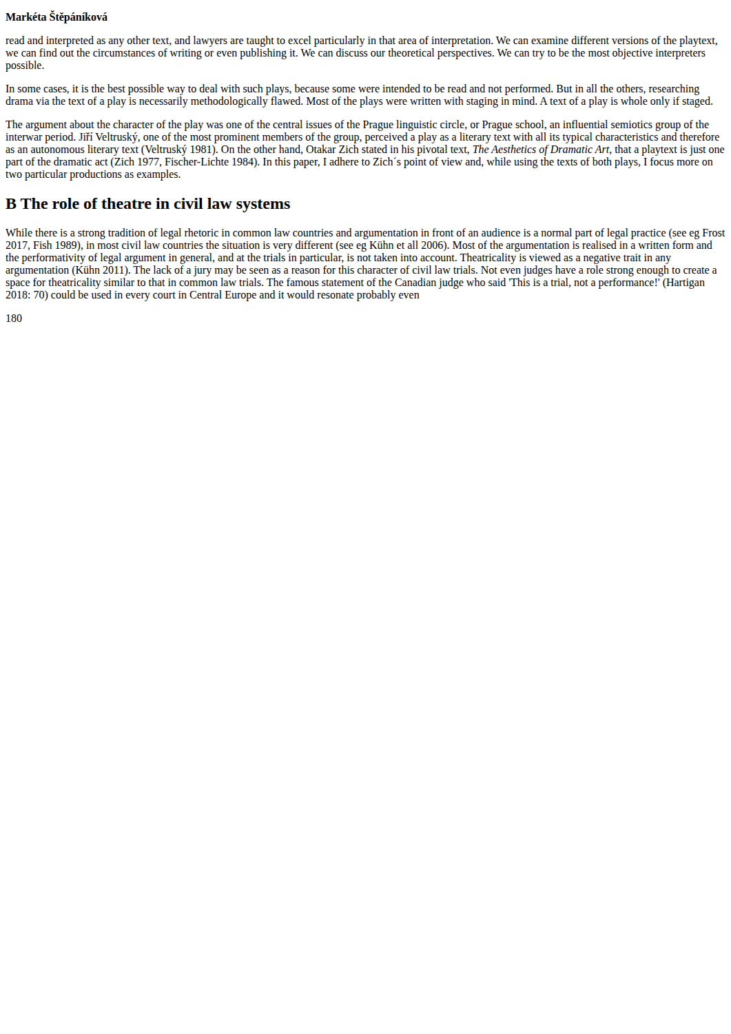Markéta Štěpáníková
read and interpreted as any other text, and lawyers are taught to excel particularly in that area of interpretation. We can examine different versions of the playtext, we can find out the circumstances of writing or even publishing it. We can discuss our theoretical perspectives. We can try to be the most objective interpreters possible.
In some cases, it is the best possible way to deal with such plays, because some were intended to be read and not performed. But in all the others, researching drama via the text of a play is necessarily methodologically flawed. Most of the plays were written with staging in mind. A text of a play is whole only if staged.
The argument about the character of the play was one of the central issues of the Prague linguistic circle, or Prague school, an influential semiotics group of the interwar period. Jiří Veltruský, one of the most prominent members of the group, perceived a play as a literary text with all its typical characteristics and therefore as an autonomous literary text (Veltruský 1981). On the other hand, Otakar Zich stated in his pivotal text, The Aesthetics of Dramatic Art, that a playtext is just one part of the dramatic act (Zich 1977, Fischer-Lichte 1984). In this paper, I adhere to Zich´s point of view and, while using the texts of both plays, I focus more on two particular productions as examples.
B The role of theatre in civil law systems
While there is a strong tradition of legal rhetoric in common law countries and argumentation in front of an audience is a normal part of legal practice (see eg Frost 2017, Fish 1989), in most civil law countries the situation is very different (see eg Kühn et all 2006). Most of the argumentation is realised in a written form and the performativity of legal argument in general, and at the trials in particular, is not taken into account. Theatricality is viewed as a negative trait in any argumentation (Kühn 2011). The lack of a jury may be seen as a reason for this character of civil law trials. Not even judges have a role strong enough to create a space for theatricality similar to that in common law trials. The famous statement of the Canadian judge who said 'This is a trial, not a performance!' (Hartigan 2018: 70) could be used in every court in Central Europe and it would resonate probably even
180